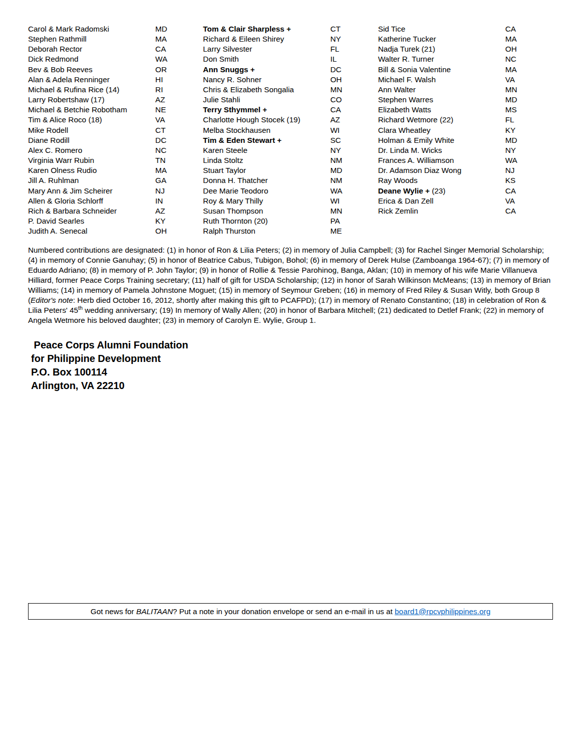| Carol & Mark Radomski | MD | Tom & Clair Sharpless + | CT | Sid Tice | CA |
| Stephen Rathmill | MA | Richard & Eileen Shirey | NY | Katherine Tucker | MA |
| Deborah Rector | CA | Larry Silvester | FL | Nadja Turek (21) | OH |
| Dick Redmond | WA | Don Smith | IL | Walter R. Turner | NC |
| Bev & Bob Reeves | OR | Ann Snuggs + | DC | Bill & Sonia Valentine | MA |
| Alan & Adela Renninger | HI | Nancy R. Sohner | OH | Michael F. Walsh | VA |
| Michael & Rufina Rice (14) | RI | Chris & Elizabeth Songalia | MN | Ann Walter | MN |
| Larry Robertshaw (17) | AZ | Julie Stahli | CO | Stephen Warres | MD |
| Michael & Betchie Robotham | NE | Terry Sthymmel + | CA | Elizabeth Watts | MS |
| Tim & Alice Roco (18) | VA | Charlotte Hough Stocek (19) | AZ | Richard Wetmore (22) | FL |
| Mike Rodell | CT | Melba Stockhausen | WI | Clara Wheatley | KY |
| Diane Rodill | DC | Tim & Eden Stewart + | SC | Holman & Emily White | MD |
| Alex C. Romero | NC | Karen Steele | NY | Dr. Linda M. Wicks | NY |
| Virginia Warr Rubin | TN | Linda Stoltz | NM | Frances A. Williamson | WA |
| Karen Olness Rudio | MA | Stuart Taylor | MD | Dr. Adamson Diaz Wong | NJ |
| Jill A. Ruhlman | GA | Donna H. Thatcher | NM | Ray Woods | KS |
| Mary Ann & Jim Scheirer | NJ | Dee Marie Teodoro | WA | Deane Wylie + (23) | CA |
| Allen & Gloria Schlorff | IN | Roy & Mary Thilly | WI | Erica & Dan Zell | VA |
| Rich & Barbara Schneider | AZ | Susan Thompson | MN | Rick Zemlin | CA |
| P. David Searles | KY | Ruth Thornton (20) | PA | | |
| Judith A. Senecal | OH | Ralph Thurston | ME | | |
Numbered contributions are designated: (1) in honor of Ron & Lilia Peters; (2) in memory of Julia Campbell; (3) for Rachel Singer Memorial Scholarship; (4) in memory of Connie Ganuhay; (5) in honor of Beatrice Cabus, Tubigon, Bohol; (6) in memory of Derek Hulse (Zamboanga 1964-67); (7) in memory of Eduardo Adriano; (8) in memory of P. John Taylor; (9) in honor of Rollie & Tessie Parohinog, Banga, Aklan; (10) in memory of his wife Marie Villanueva Hilliard, former Peace Corps Training secretary; (11) half of gift for USDA Scholarship; (12) in honor of Sarah Wilkinson McMeans; (13) in memory of Brian Williams; (14) in memory of Pamela Johnstone Moguet; (15) in memory of Seymour Greben; (16) in memory of Fred Riley & Susan Witly, both Group 8 (Editor's note: Herb died October 16, 2012, shortly after making this gift to PCAFPD); (17) in memory of Renato Constantino; (18) in celebration of Ron & Lilia Peters' 45th wedding anniversary; (19) In memory of Wally Allen; (20) in honor of Barbara Mitchell; (21) dedicated to Detlef Frank; (22) in memory of Angela Wetmore his beloved daughter; (23) in memory of Carolyn E. Wylie, Group 1.
Peace Corps Alumni Foundation
for Philippine Development
P.O. Box 100114
Arlington, VA 22210
Got news for BALITAAN? Put a note in your donation envelope or send an e-mail in us at board1@rpcvphilippines.org